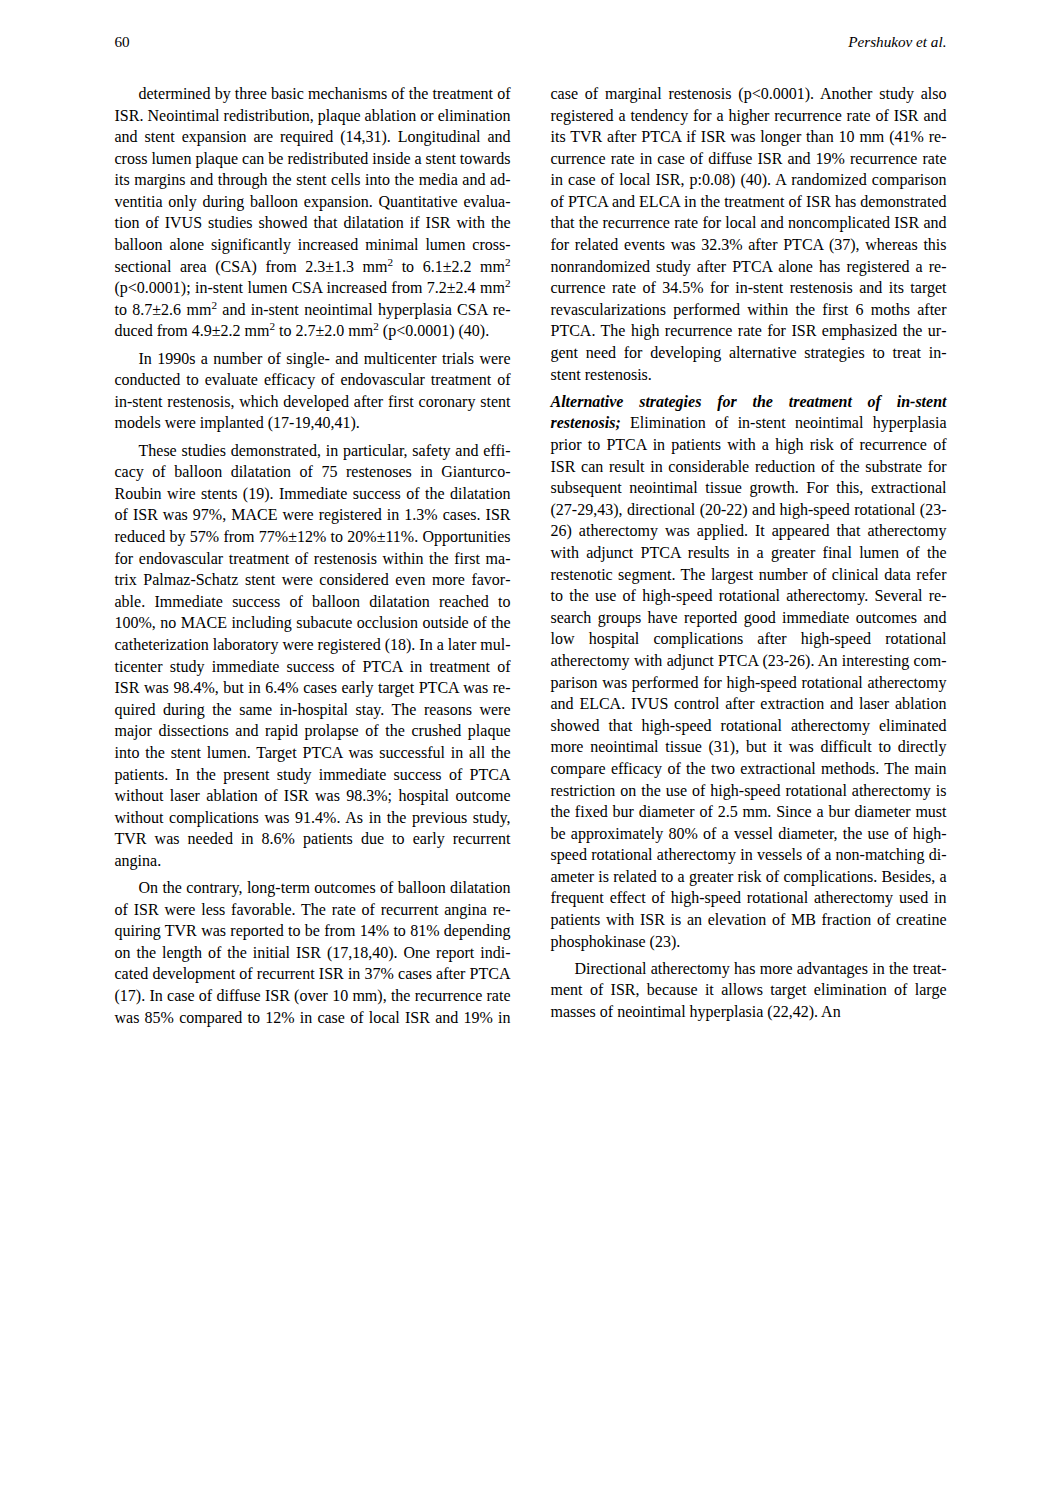60 Pershukov et al.
determined by three basic mechanisms of the treatment of ISR. Neointimal redistribution, plaque ablation or elimination and stent expansion are required (14,31). Longitudinal and cross lumen plaque can be redistributed inside a stent towards its margins and through the stent cells into the media and adventitia only during balloon expansion. Quantitative evaluation of IVUS studies showed that dilatation if ISR with the balloon alone significantly increased minimal lumen cross-sectional area (CSA) from 2.3±1.3 mm2 to 6.1±2.2 mm2 (p<0.0001); in-stent lumen CSA increased from 7.2±2.4 mm2 to 8.7±2.6 mm2 and in-stent neointimal hyperplasia CSA reduced from 4.9±2.2 mm2 to 2.7±2.0 mm2 (p<0.0001) (40).
In 1990s a number of single- and multicenter trials were conducted to evaluate efficacy of endovascular treatment of in-stent restenosis, which developed after first coronary stent models were implanted (17-19,40,41).
These studies demonstrated, in particular, safety and efficacy of balloon dilatation of 75 restenoses in Gianturco-Roubin wire stents (19). Immediate success of the dilatation of ISR was 97%, MACE were registered in 1.3% cases. ISR reduced by 57% from 77%±12% to 20%±11%. Opportunities for endovascular treatment of restenosis within the first matrix Palmaz-Schatz stent were considered even more favorable. Immediate success of balloon dilatation reached to 100%, no MACE including subacute occlusion outside of the catheterization laboratory were registered (18). In a later multicenter study immediate success of PTCA in treatment of ISR was 98.4%, but in 6.4% cases early target PTCA was required during the same in-hospital stay. The reasons were major dissections and rapid prolapse of the crushed plaque into the stent lumen. Target PTCA was successful in all the patients. In the present study immediate success of PTCA without laser ablation of ISR was 98.3%; hospital outcome without complications was 91.4%. As in the previous study, TVR was needed in 8.6% patients due to early recurrent angina.
On the contrary, long-term outcomes of balloon dilatation of ISR were less favorable. The rate of recurrent angina requiring TVR was reported to be from 14% to 81% depending on the length of the initial ISR (17,18,40). One report indicated development of recurrent ISR in 37% cases after PTCA (17). In case of diffuse ISR (over 10 mm), the recurrence rate was 85% compared to 12% in case of local ISR and 19% in case of marginal restenosis (p<0.0001). Another study also registered a tendency for a higher recurrence rate of ISR and its TVR after PTCA if ISR was longer than 10 mm (41% recurrence rate in case of diffuse ISR and 19% recurrence rate in case of local ISR, p:0.08) (40). A randomized comparison of PTCA and ELCA in the treatment of ISR has demonstrated that the recurrence rate for local and noncomplicated ISR and for related events was 32.3% after PTCA (37), whereas this nonrandomized study after PTCA alone has registered a recurrence rate of 34.5% for in-stent restenosis and its target revascularizations performed within the first 6 moths after PTCA. The high recurrence rate for ISR emphasized the urgent need for developing alternative strategies to treat in-stent restenosis.
Alternative strategies for the treatment of in-stent restenosis;
Elimination of in-stent neointimal hyperplasia prior to PTCA in patients with a high risk of recurrence of ISR can result in considerable reduction of the substrate for subsequent neointimal tissue growth. For this, extractional (27-29,43), directional (20-22) and high-speed rotational (23-26) atherectomy was applied. It appeared that atherectomy with adjunct PTCA results in a greater final lumen of the restenotic segment. The largest number of clinical data refer to the use of high-speed rotational atherectomy. Several research groups have reported good immediate outcomes and low hospital complications after high-speed rotational atherectomy with adjunct PTCA (23-26). An interesting comparison was performed for high-speed rotational atherectomy and ELCA. IVUS control after extraction and laser ablation showed that high-speed rotational atherectomy eliminated more neointimal tissue (31), but it was difficult to directly compare efficacy of the two extractional methods. The main restriction on the use of high-speed rotational atherectomy is the fixed bur diameter of 2.5 mm. Since a bur diameter must be approximately 80% of a vessel diameter, the use of high-speed rotational atherectomy in vessels of a non-matching diameter is related to a greater risk of complications. Besides, a frequent effect of high-speed rotational atherectomy used in patients with ISR is an elevation of MB fraction of creatine phosphokinase (23).
Directional atherectomy has more advantages in the treatment of ISR, because it allows target elimination of large masses of neointimal hyperplasia (22,42). An